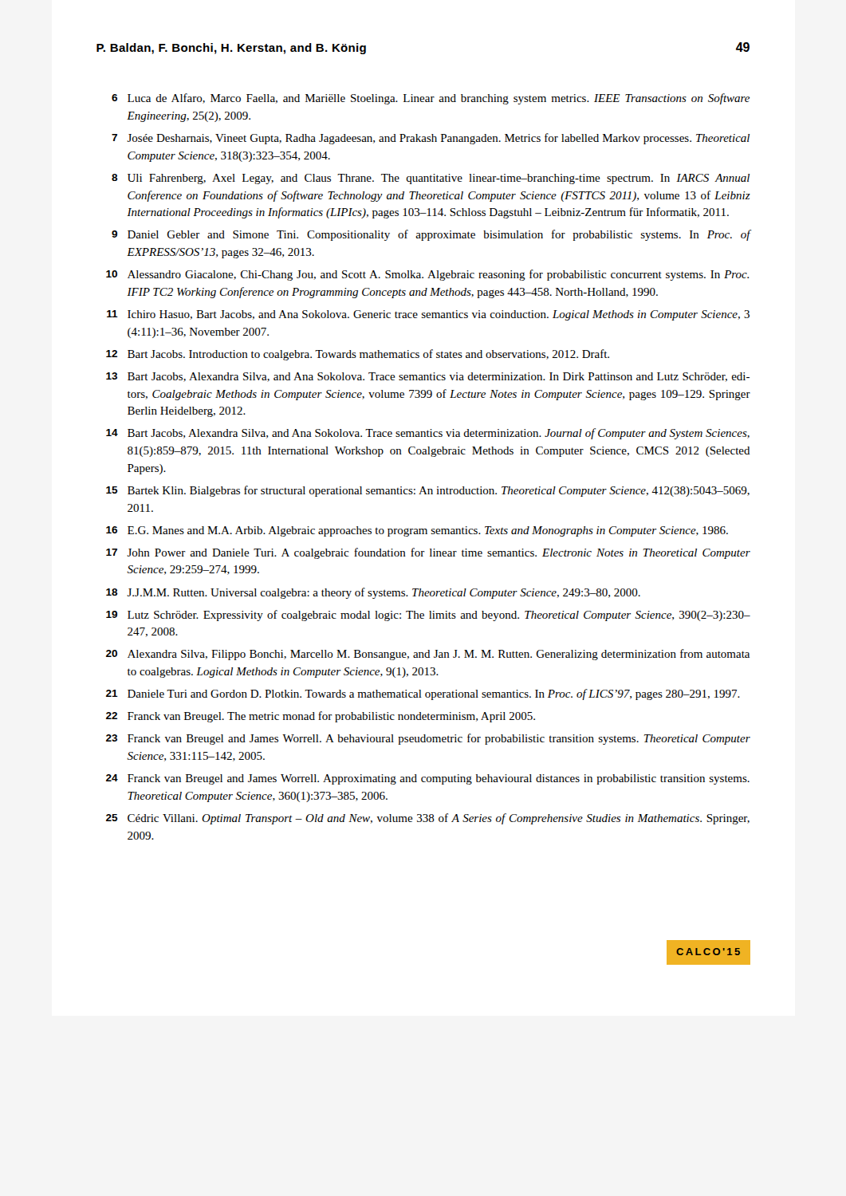P. Baldan, F. Bonchi, H. Kerstan, and B. König 49
6 Luca de Alfaro, Marco Faella, and Mariëlle Stoelinga. Linear and branching system metrics. IEEE Transactions on Software Engineering, 25(2), 2009.
7 Josée Desharnais, Vineet Gupta, Radha Jagadeesan, and Prakash Panangaden. Metrics for labelled Markov processes. Theoretical Computer Science, 318(3):323–354, 2004.
8 Uli Fahrenberg, Axel Legay, and Claus Thrane. The quantitative linear-time–branching-time spectrum. In IARCS Annual Conference on Foundations of Software Technology and Theoretical Computer Science (FSTTCS 2011), volume 13 of Leibniz International Proceedings in Informatics (LIPIcs), pages 103–114. Schloss Dagstuhl – Leibniz-Zentrum für Informatik, 2011.
9 Daniel Gebler and Simone Tini. Compositionality of approximate bisimulation for probabilistic systems. In Proc. of EXPRESS/SOS’13, pages 32–46, 2013.
10 Alessandro Giacalone, Chi-Chang Jou, and Scott A. Smolka. Algebraic reasoning for probabilistic concurrent systems. In Proc. IFIP TC2 Working Conference on Programming Concepts and Methods, pages 443–458. North-Holland, 1990.
11 Ichiro Hasuo, Bart Jacobs, and Ana Sokolova. Generic trace semantics via coinduction. Logical Methods in Computer Science, 3 (4:11):1–36, November 2007.
12 Bart Jacobs. Introduction to coalgebra. Towards mathematics of states and observations, 2012. Draft.
13 Bart Jacobs, Alexandra Silva, and Ana Sokolova. Trace semantics via determinization. In Dirk Pattinson and Lutz Schröder, editors, Coalgebraic Methods in Computer Science, volume 7399 of Lecture Notes in Computer Science, pages 109–129. Springer Berlin Heidelberg, 2012.
14 Bart Jacobs, Alexandra Silva, and Ana Sokolova. Trace semantics via determinization. Journal of Computer and System Sciences, 81(5):859–879, 2015. 11th International Workshop on Coalgebraic Methods in Computer Science, CMCS 2012 (Selected Papers).
15 Bartek Klin. Bialgebras for structural operational semantics: An introduction. Theoretical Computer Science, 412(38):5043–5069, 2011.
16 E.G. Manes and M.A. Arbib. Algebraic approaches to program semantics. Texts and Monographs in Computer Science, 1986.
17 John Power and Daniele Turi. A coalgebraic foundation for linear time semantics. Electronic Notes in Theoretical Computer Science, 29:259–274, 1999.
18 J.J.M.M. Rutten. Universal coalgebra: a theory of systems. Theoretical Computer Science, 249:3–80, 2000.
19 Lutz Schröder. Expressivity of coalgebraic modal logic: The limits and beyond. Theoretical Computer Science, 390(2–3):230–247, 2008.
20 Alexandra Silva, Filippo Bonchi, Marcello M. Bonsangue, and Jan J. M. M. Rutten. Generalizing determinization from automata to coalgebras. Logical Methods in Computer Science, 9(1), 2013.
21 Daniele Turi and Gordon D. Plotkin. Towards a mathematical operational semantics. In Proc. of LICS’97, pages 280–291, 1997.
22 Franck van Breugel. The metric monad for probabilistic nondeterminism, April 2005.
23 Franck van Breugel and James Worrell. A behavioural pseudometric for probabilistic transition systems. Theoretical Computer Science, 331:115–142, 2005.
24 Franck van Breugel and James Worrell. Approximating and computing behavioural distances in probabilistic transition systems. Theoretical Computer Science, 360(1):373–385, 2006.
25 Cédric Villani. Optimal Transport – Old and New, volume 338 of A Series of Comprehensive Studies in Mathematics. Springer, 2009.
CALCO'15